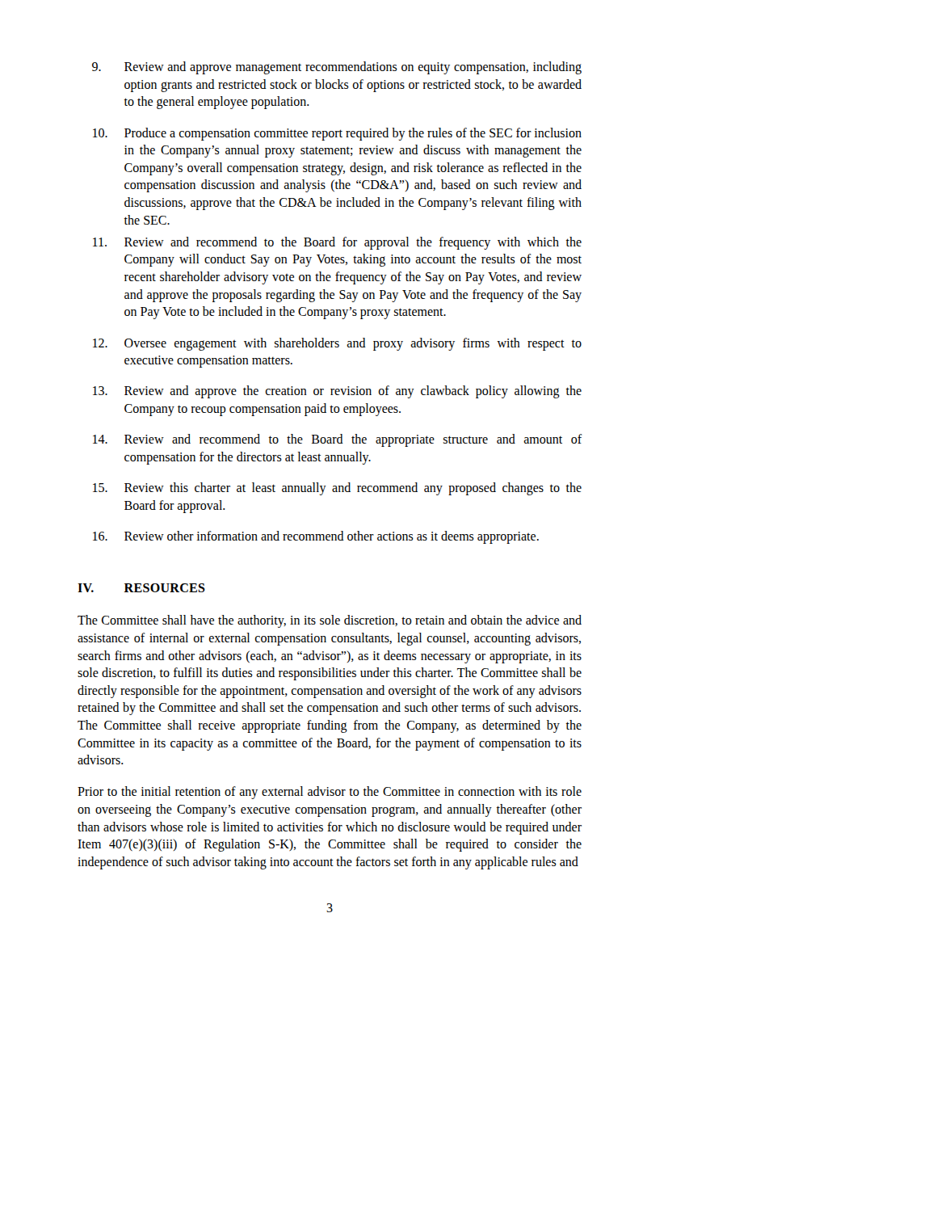9. Review and approve management recommendations on equity compensation, including option grants and restricted stock or blocks of options or restricted stock, to be awarded to the general employee population.
10. Produce a compensation committee report required by the rules of the SEC for inclusion in the Company’s annual proxy statement; review and discuss with management the Company’s overall compensation strategy, design, and risk tolerance as reflected in the compensation discussion and analysis (the “CD&A”) and, based on such review and discussions, approve that the CD&A be included in the Company’s relevant filing with the SEC.
11. Review and recommend to the Board for approval the frequency with which the Company will conduct Say on Pay Votes, taking into account the results of the most recent shareholder advisory vote on the frequency of the Say on Pay Votes, and review and approve the proposals regarding the Say on Pay Vote and the frequency of the Say on Pay Vote to be included in the Company’s proxy statement.
12. Oversee engagement with shareholders and proxy advisory firms with respect to executive compensation matters.
13. Review and approve the creation or revision of any clawback policy allowing the Company to recoup compensation paid to employees.
14. Review and recommend to the Board the appropriate structure and amount of compensation for the directors at least annually.
15. Review this charter at least annually and recommend any proposed changes to the Board for approval.
16. Review other information and recommend other actions as it deems appropriate.
IV. RESOURCES
The Committee shall have the authority, in its sole discretion, to retain and obtain the advice and assistance of internal or external compensation consultants, legal counsel, accounting advisors, search firms and other advisors (each, an “advisor”), as it deems necessary or appropriate, in its sole discretion, to fulfill its duties and responsibilities under this charter. The Committee shall be directly responsible for the appointment, compensation and oversight of the work of any advisors retained by the Committee and shall set the compensation and such other terms of such advisors. The Committee shall receive appropriate funding from the Company, as determined by the Committee in its capacity as a committee of the Board, for the payment of compensation to its advisors.
Prior to the initial retention of any external advisor to the Committee in connection with its role on overseeing the Company’s executive compensation program, and annually thereafter (other than advisors whose role is limited to activities for which no disclosure would be required under Item 407(e)(3)(iii) of Regulation S-K), the Committee shall be required to consider the independence of such advisor taking into account the factors set forth in any applicable rules and
3